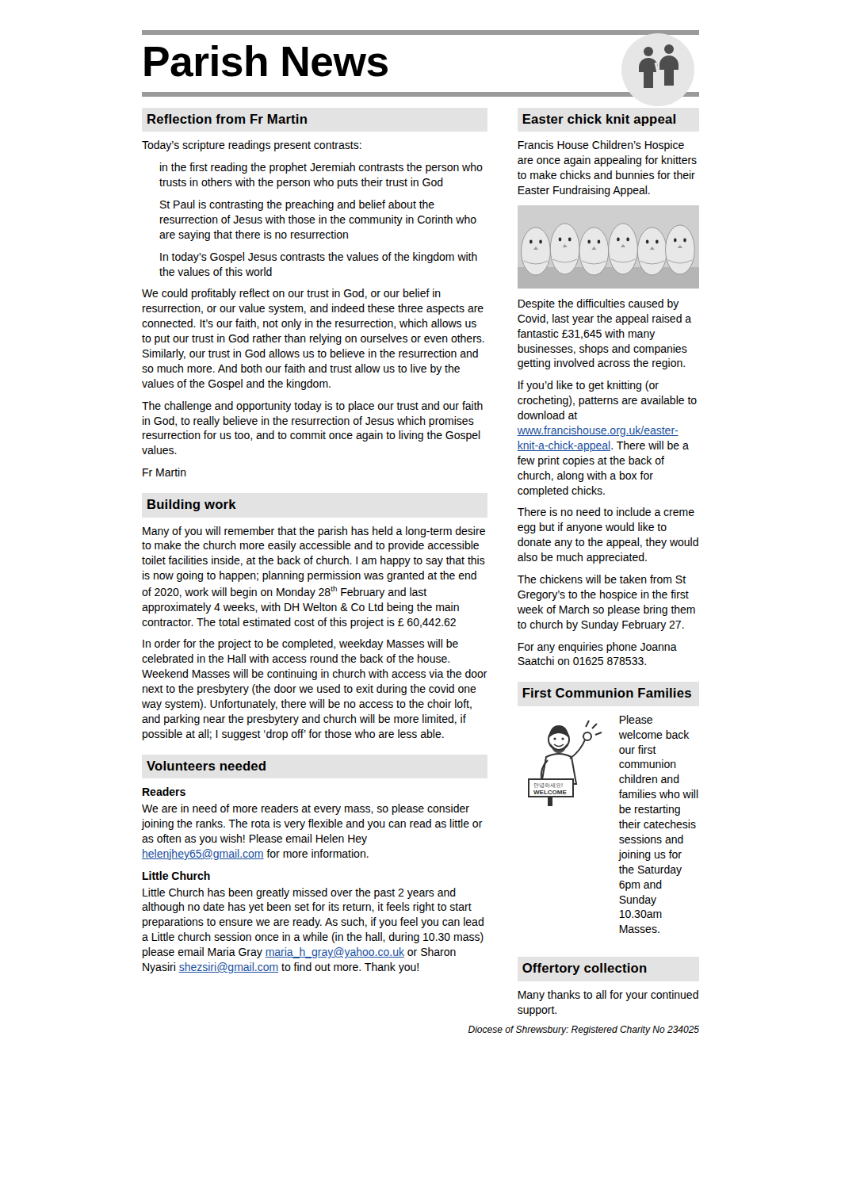Parish News
Reflection from Fr Martin
Today’s scripture readings present contrasts:
in the first reading the prophet Jeremiah contrasts the person who trusts in others with the person who puts their trust in God
St Paul is contrasting the preaching and belief about the resurrection of Jesus with those in the community in Corinth who are saying that there is no resurrection
In today’s Gospel Jesus contrasts the values of the kingdom with the values of this world
We could profitably reflect on our trust in God, or our belief in resurrection, or our value system, and indeed these three aspects are connected. It’s our faith, not only in the resurrection, which allows us to put our trust in God rather than relying on ourselves or even others. Similarly, our trust in God allows us to believe in the resurrection and so much more. And both our faith and trust allow us to live by the values of the Gospel and the kingdom.
The challenge and opportunity today is to place our trust and our faith in God, to really believe in the resurrection of Jesus which promises resurrection for us too, and to commit once again to living the Gospel values.
Fr Martin
Building work
Many of you will remember that the parish has held a long-term desire to make the church more easily accessible and to provide accessible toilet facilities inside, at the back of church. I am happy to say that this is now going to happen; planning permission was granted at the end of 2020, work will begin on Monday 28th February and last approximately 4 weeks, with DH Welton & Co Ltd being the main contractor. The total estimated cost of this project is £ 60,442.62
In order for the project to be completed, weekday Masses will be celebrated in the Hall with access round the back of the house. Weekend Masses will be continuing in church with access via the door next to the presbytery (the door we used to exit during the covid one way system). Unfortunately, there will be no access to the choir loft, and parking near the presbytery and church will be more limited, if possible at all; I suggest ‘drop off’ for those who are less able.
Volunteers needed
Readers
We are in need of more readers at every mass, so please consider joining the ranks. The rota is very flexible and you can read as little or as often as you wish! Please email Helen Hey helenjhey65@gmail.com for more information.
Little Church
Little Church has been greatly missed over the past 2 years and although no date has yet been set for its return, it feels right to start preparations to ensure we are ready. As such, if you feel you can lead a Little church session once in a while (in the hall, during 10.30 mass) please email Maria Gray maria_h_gray@yahoo.co.uk or Sharon Nyasiri shezsiri@gmail.com to find out more. Thank you!
Easter chick knit appeal
Francis House Children’s Hospice are once again appealing for knitters to make chicks and bunnies for their Easter Fundraising Appeal.
Despite the difficulties caused by Covid, last year the appeal raised a fantastic £31,645 with many businesses, shops and companies getting involved across the region.
If you’d like to get knitting (or crocheting), patterns are available to download at www.francishouse.org.uk/easter-knit-a-chick-appeal. There will be a few print copies at the back of church, along with a box for completed chicks.
There is no need to include a creme egg but if anyone would like to donate any to the appeal, they would also be much appreciated.
The chickens will be taken from St Gregory’s to the hospice in the first week of March so please bring them to church by Sunday February 27.
For any enquiries phone Joanna Saatchi on 01625 878533.
First Communion Families
안녕하세요! WELCOME
Please welcome back our first communion children and families who will be restarting their catechesis sessions and joining us for the Saturday 6pm and Sunday 10.30am Masses.
Offertory collection
Many thanks to all for your continued support.
Diocese of Shrewsbury: Registered Charity No 234025